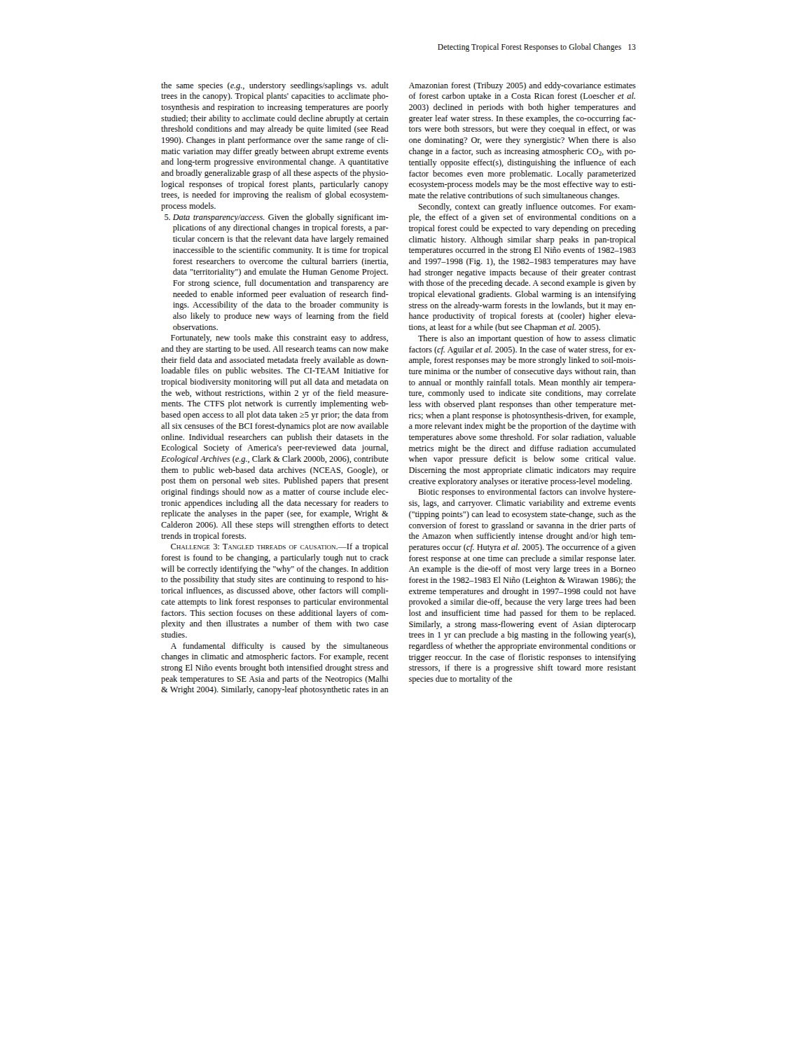Detecting Tropical Forest Responses to Global Changes 13
the same species (e.g., understory seedlings/saplings vs. adult trees in the canopy). Tropical plants' capacities to acclimate photosynthesis and respiration to increasing temperatures are poorly studied; their ability to acclimate could decline abruptly at certain threshold conditions and may already be quite limited (see Read 1990). Changes in plant performance over the same range of climatic variation may differ greatly between abrupt extreme events and long-term progressive environmental change. A quantitative and broadly generalizable grasp of all these aspects of the physiological responses of tropical forest plants, particularly canopy trees, is needed for improving the realism of global ecosystem-process models.
Data transparency/access. Given the globally significant implications of any directional changes in tropical forests, a particular concern is that the relevant data have largely remained inaccessible to the scientific community. It is time for tropical forest researchers to overcome the cultural barriers (inertia, data "territoriality") and emulate the Human Genome Project. For strong science, full documentation and transparency are needed to enable informed peer evaluation of research findings. Accessibility of the data to the broader community is also likely to produce new ways of learning from the field observations.
Fortunately, new tools make this constraint easy to address, and they are starting to be used. All research teams can now make their field data and associated metadata freely available as downloadable files on public websites. The CI-TEAM Initiative for tropical biodiversity monitoring will put all data and metadata on the web, without restrictions, within 2 yr of the field measurements. The CTFS plot network is currently implementing web-based open access to all plot data taken ≥5 yr prior; the data from all six censuses of the BCI forest-dynamics plot are now available online. Individual researchers can publish their datasets in the Ecological Society of America's peer-reviewed data journal, Ecological Archives (e.g., Clark & Clark 2000b, 2006), contribute them to public web-based data archives (NCEAS, Google), or post them on personal web sites. Published papers that present original findings should now as a matter of course include electronic appendices including all the data necessary for readers to replicate the analyses in the paper (see, for example, Wright & Calderon 2006). All these steps will strengthen efforts to detect trends in tropical forests.
Challenge 3: Tangled threads of causation.—If a tropical forest is found to be changing, a particularly tough nut to crack will be correctly identifying the "why" of the changes. In addition to the possibility that study sites are continuing to respond to historical influences, as discussed above, other factors will complicate attempts to link forest responses to particular environmental factors. This section focuses on these additional layers of complexity and then illustrates a number of them with two case studies.
A fundamental difficulty is caused by the simultaneous changes in climatic and atmospheric factors. For example, recent strong El Niño events brought both intensified drought stress and peak temperatures to SE Asia and parts of the Neotropics (Malhi & Wright 2004). Similarly, canopy-leaf photosynthetic rates in an Amazonian forest (Tribuzy 2005) and eddy-covariance estimates of forest carbon uptake in a Costa Rican forest (Loescher et al. 2003) declined in periods with both higher temperatures and greater leaf water stress. In these examples, the co-occurring factors were both stressors, but were they coequal in effect, or was one dominating? Or, were they synergistic? When there is also change in a factor, such as increasing atmospheric CO2, with potentially opposite effect(s), distinguishing the influence of each factor becomes even more problematic. Locally parameterized ecosystem-process models may be the most effective way to estimate the relative contributions of such simultaneous changes.
Secondly, context can greatly influence outcomes. For example, the effect of a given set of environmental conditions on a tropical forest could be expected to vary depending on preceding climatic history. Although similar sharp peaks in pan-tropical temperatures occurred in the strong El Niño events of 1982–1983 and 1997–1998 (Fig. 1), the 1982–1983 temperatures may have had stronger negative impacts because of their greater contrast with those of the preceding decade. A second example is given by tropical elevational gradients. Global warming is an intensifying stress on the already-warm forests in the lowlands, but it may enhance productivity of tropical forests at (cooler) higher elevations, at least for a while (but see Chapman et al. 2005).
There is also an important question of how to assess climatic factors (cf. Aguilar et al. 2005). In the case of water stress, for example, forest responses may be more strongly linked to soil-moisture minima or the number of consecutive days without rain, than to annual or monthly rainfall totals. Mean monthly air temperature, commonly used to indicate site conditions, may correlate less with observed plant responses than other temperature metrics; when a plant response is photosynthesis-driven, for example, a more relevant index might be the proportion of the daytime with temperatures above some threshold. For solar radiation, valuable metrics might be the direct and diffuse radiation accumulated when vapor pressure deficit is below some critical value. Discerning the most appropriate climatic indicators may require creative exploratory analyses or iterative process-level modeling.
Biotic responses to environmental factors can involve hysteresis, lags, and carryover. Climatic variability and extreme events ("tipping points") can lead to ecosystem state-change, such as the conversion of forest to grassland or savanna in the drier parts of the Amazon when sufficiently intense drought and/or high temperatures occur (cf. Hutyra et al. 2005). The occurrence of a given forest response at one time can preclude a similar response later. An example is the die-off of most very large trees in a Borneo forest in the 1982–1983 El Niño (Leighton & Wirawan 1986); the extreme temperatures and drought in 1997–1998 could not have provoked a similar die-off, because the very large trees had been lost and insufficient time had passed for them to be replaced. Similarly, a strong mass-flowering event of Asian dipterocarp trees in 1 yr can preclude a big masting in the following year(s), regardless of whether the appropriate environmental conditions or trigger reoccur. In the case of floristic responses to intensifying stressors, if there is a progressive shift toward more resistant species due to mortality of the